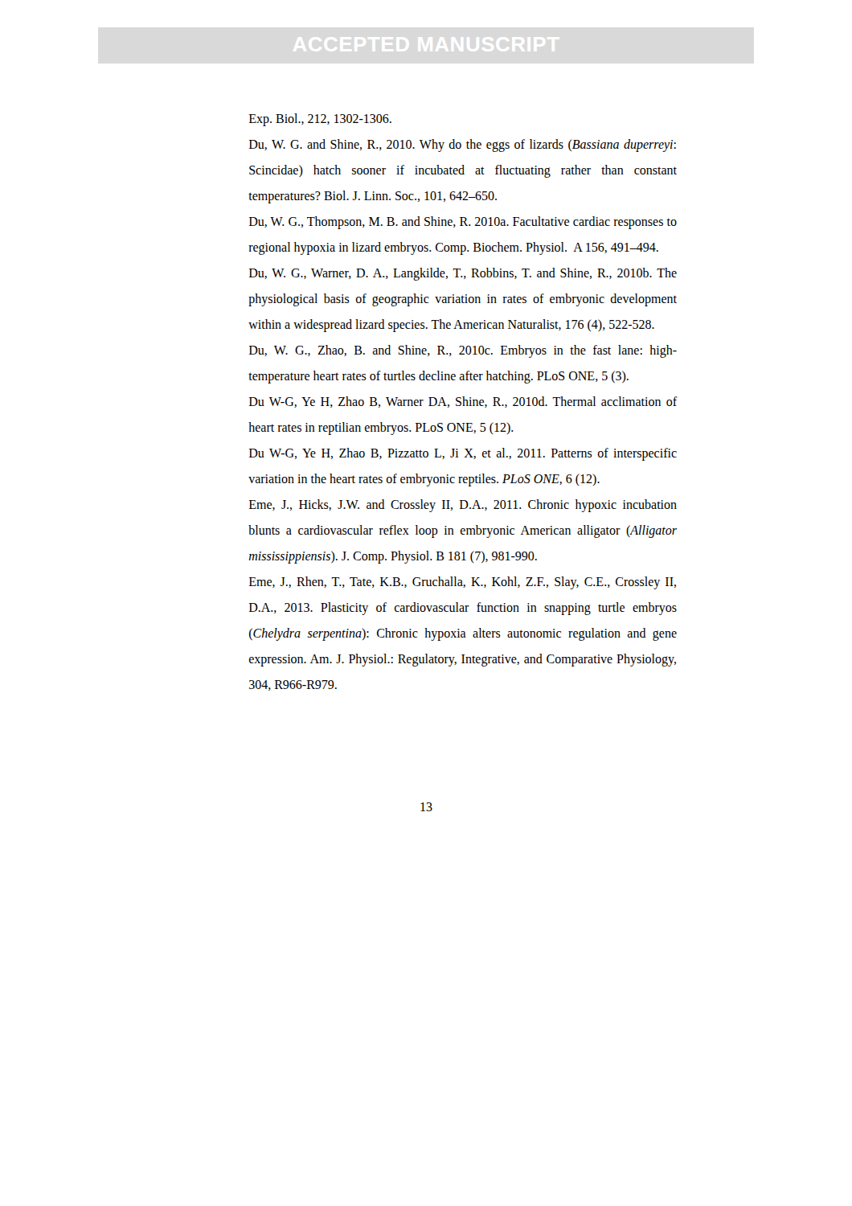ACCEPTED MANUSCRIPT
Exp. Biol., 212, 1302-1306.
Du, W. G. and Shine, R., 2010. Why do the eggs of lizards (Bassiana duperreyi: Scincidae) hatch sooner if incubated at fluctuating rather than constant temperatures? Biol. J. Linn. Soc., 101, 642–650.
Du, W. G., Thompson, M. B. and Shine, R. 2010a. Facultative cardiac responses to regional hypoxia in lizard embryos. Comp. Biochem. Physiol. A 156, 491–494.
Du, W. G., Warner, D. A., Langkilde, T., Robbins, T. and Shine, R., 2010b. The physiological basis of geographic variation in rates of embryonic development within a widespread lizard species. The American Naturalist, 176 (4), 522-528.
Du, W. G., Zhao, B. and Shine, R., 2010c. Embryos in the fast lane: high-temperature heart rates of turtles decline after hatching. PLoS ONE, 5 (3).
Du W-G, Ye H, Zhao B, Warner DA, Shine, R., 2010d. Thermal acclimation of heart rates in reptilian embryos. PLoS ONE, 5 (12).
Du W-G, Ye H, Zhao B, Pizzatto L, Ji X, et al., 2011. Patterns of interspecific variation in the heart rates of embryonic reptiles. PLoS ONE, 6 (12).
Eme, J., Hicks, J.W. and Crossley II, D.A., 2011. Chronic hypoxic incubation blunts a cardiovascular reflex loop in embryonic American alligator (Alligator mississippiensis). J. Comp. Physiol. B 181 (7), 981-990.
Eme, J., Rhen, T., Tate, K.B., Gruchalla, K., Kohl, Z.F., Slay, C.E., Crossley II, D.A., 2013. Plasticity of cardiovascular function in snapping turtle embryos (Chelydra serpentina): Chronic hypoxia alters autonomic regulation and gene expression. Am. J. Physiol.: Regulatory, Integrative, and Comparative Physiology, 304, R966-R979.
13